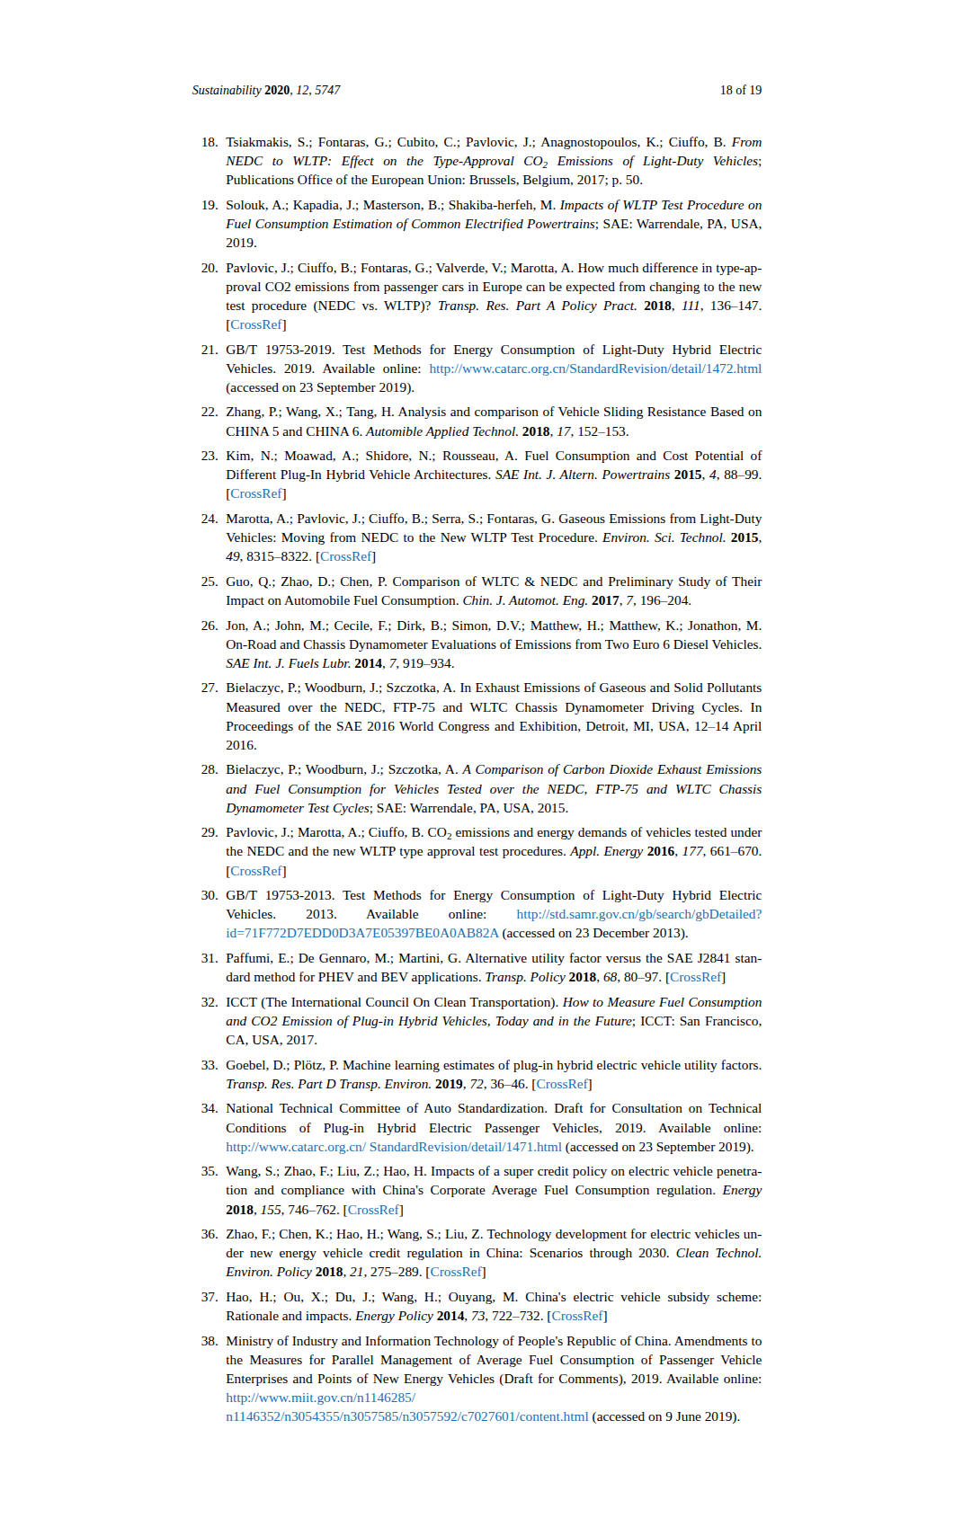Sustainability 2020, 12, 5747
18 of 19
18. Tsiakmakis, S.; Fontaras, G.; Cubito, C.; Pavlovic, J.; Anagnostopoulos, K.; Ciuffo, B. From NEDC to WLTP: Effect on the Type-Approval CO2 Emissions of Light-Duty Vehicles; Publications Office of the European Union: Brussels, Belgium, 2017; p. 50.
19. Solouk, A.; Kapadia, J.; Masterson, B.; Shakiba-herfeh, M. Impacts of WLTP Test Procedure on Fuel Consumption Estimation of Common Electrified Powertrains; SAE: Warrendale, PA, USA, 2019.
20. Pavlovic, J.; Ciuffo, B.; Fontaras, G.; Valverde, V.; Marotta, A. How much difference in type-approval CO2 emissions from passenger cars in Europe can be expected from changing to the new test procedure (NEDC vs. WLTP)? Transp. Res. Part A Policy Pract. 2018, 111, 136–147. [CrossRef]
21. GB/T 19753-2019. Test Methods for Energy Consumption of Light-Duty Hybrid Electric Vehicles. 2019. Available online: http://www.catarc.org.cn/StandardRevision/detail/1472.html (accessed on 23 September 2019).
22. Zhang, P.; Wang, X.; Tang, H. Analysis and comparison of Vehicle Sliding Resistance Based on CHINA 5 and CHINA 6. Automible Applied Technol. 2018, 17, 152–153.
23. Kim, N.; Moawad, A.; Shidore, N.; Rousseau, A. Fuel Consumption and Cost Potential of Different Plug-In Hybrid Vehicle Architectures. SAE Int. J. Altern. Powertrains 2015, 4, 88–99. [CrossRef]
24. Marotta, A.; Pavlovic, J.; Ciuffo, B.; Serra, S.; Fontaras, G. Gaseous Emissions from Light-Duty Vehicles: Moving from NEDC to the New WLTP Test Procedure. Environ. Sci. Technol. 2015, 49, 8315–8322. [CrossRef]
25. Guo, Q.; Zhao, D.; Chen, P. Comparison of WLTC & NEDC and Preliminary Study of Their Impact on Automobile Fuel Consumption. Chin. J. Automot. Eng. 2017, 7, 196–204.
26. Jon, A.; John, M.; Cecile, F.; Dirk, B.; Simon, D.V.; Matthew, H.; Matthew, K.; Jonathon, M. On-Road and Chassis Dynamometer Evaluations of Emissions from Two Euro 6 Diesel Vehicles. SAE Int. J. Fuels Lubr. 2014, 7, 919–934.
27. Bielaczyc, P.; Woodburn, J.; Szczotka, A. In Exhaust Emissions of Gaseous and Solid Pollutants Measured over the NEDC, FTP-75 and WLTC Chassis Dynamometer Driving Cycles. In Proceedings of the SAE 2016 World Congress and Exhibition, Detroit, MI, USA, 12–14 April 2016.
28. Bielaczyc, P.; Woodburn, J.; Szczotka, A. A Comparison of Carbon Dioxide Exhaust Emissions and Fuel Consumption for Vehicles Tested over the NEDC, FTP-75 and WLTC Chassis Dynamometer Test Cycles; SAE: Warrendale, PA, USA, 2015.
29. Pavlovic, J.; Marotta, A.; Ciuffo, B. CO2 emissions and energy demands of vehicles tested under the NEDC and the new WLTP type approval test procedures. Appl. Energy 2016, 177, 661–670. [CrossRef]
30. GB/T 19753-2013. Test Methods for Energy Consumption of Light-Duty Hybrid Electric Vehicles. 2013. Available online: http://std.samr.gov.cn/gb/search/gbDetailed?id=71F772D7EDD0D3A7E05397BE0A0AB82A (accessed on 23 December 2013).
31. Paffumi, E.; De Gennaro, M.; Martini, G. Alternative utility factor versus the SAE J2841 standard method for PHEV and BEV applications. Transp. Policy 2018, 68, 80–97. [CrossRef]
32. ICCT (The International Council On Clean Transportation). How to Measure Fuel Consumption and CO2 Emission of Plug-in Hybrid Vehicles, Today and in the Future; ICCT: San Francisco, CA, USA, 2017.
33. Goebel, D.; Plötz, P. Machine learning estimates of plug-in hybrid electric vehicle utility factors. Transp. Res. Part D Transp. Environ. 2019, 72, 36–46. [CrossRef]
34. National Technical Committee of Auto Standardization. Draft for Consultation on Technical Conditions of Plug-in Hybrid Electric Passenger Vehicles, 2019. Available online: http://www.catarc.org.cn/ StandardRevision/detail/1471.html (accessed on 23 September 2019).
35. Wang, S.; Zhao, F.; Liu, Z.; Hao, H. Impacts of a super credit policy on electric vehicle penetration and compliance with China's Corporate Average Fuel Consumption regulation. Energy 2018, 155, 746–762. [CrossRef]
36. Zhao, F.; Chen, K.; Hao, H.; Wang, S.; Liu, Z. Technology development for electric vehicles under new energy vehicle credit regulation in China: Scenarios through 2030. Clean Technol. Environ. Policy 2018, 21, 275–289. [CrossRef]
37. Hao, H.; Ou, X.; Du, J.; Wang, H.; Ouyang, M. China's electric vehicle subsidy scheme: Rationale and impacts. Energy Policy 2014, 73, 722–732. [CrossRef]
38. Ministry of Industry and Information Technology of People's Republic of China. Amendments to the Measures for Parallel Management of Average Fuel Consumption of Passenger Vehicle Enterprises and Points of New Energy Vehicles (Draft for Comments), 2019. Available online: http://www.miit.gov.cn/n1146285/ n1146352/n3054355/n3057585/n3057592/c7027601/content.html (accessed on 9 June 2019).